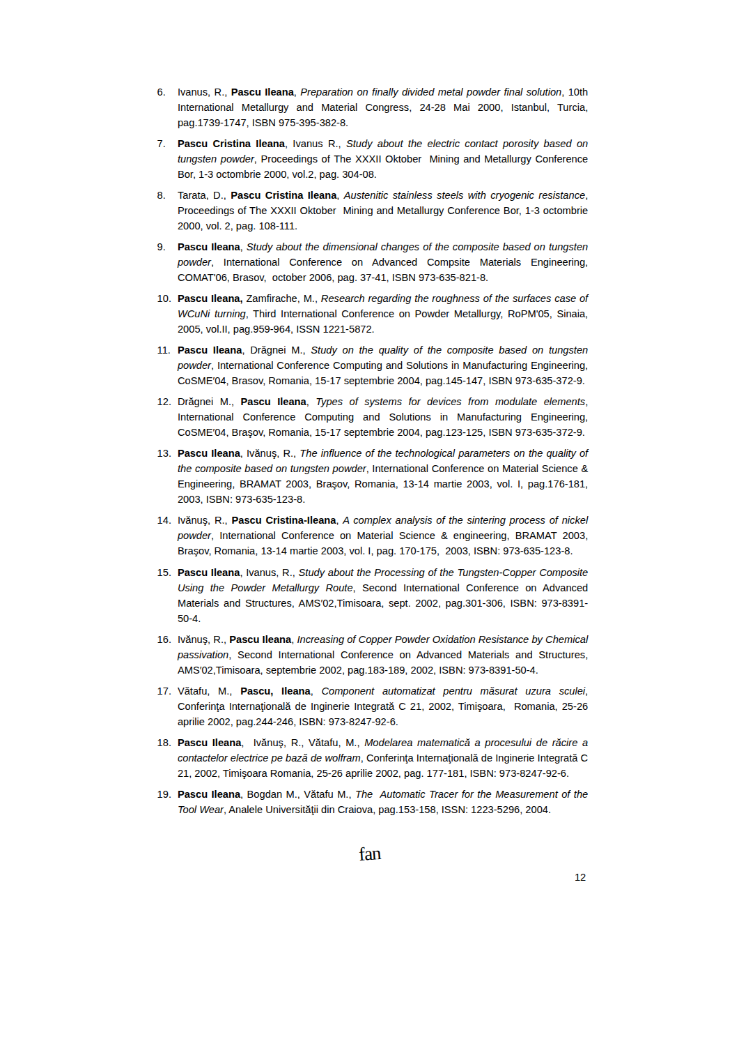Ivanus, R., Pascu Ileana, Preparation on finally divided metal powder final solution, 10th International Metallurgy and Material Congress, 24-28 Mai 2000, Istanbul, Turcia, pag.1739-1747, ISBN 975-395-382-8.
Pascu Cristina Ileana, Ivanus R., Study about the electric contact porosity based on tungsten powder, Proceedings of The XXXII Oktober Mining and Metallurgy Conference Bor, 1-3 octombrie 2000, vol.2, pag. 304-08.
Tarata, D., Pascu Cristina Ileana, Austenitic stainless steels with cryogenic resistance, Proceedings of The XXXII Oktober Mining and Metallurgy Conference Bor, 1-3 octombrie 2000, vol. 2, pag. 108-111.
Pascu Ileana, Study about the dimensional changes of the composite based on tungsten powder, International Conference on Advanced Compsite Materials Engineering, COMAT'06, Brasov, october 2006, pag. 37-41, ISBN 973-635-821-8.
Pascu Ileana, Zamfirache, M., Research regarding the roughness of the surfaces case of WCuNi turning, Third International Conference on Powder Metallurgy, RoPM'05, Sinaia, 2005, vol.II, pag.959-964, ISSN 1221-5872.
Pascu Ileana, Drăgnei M., Study on the quality of the composite based on tungsten powder, International Conference Computing and Solutions in Manufacturing Engineering, CoSME′04, Brasov, Romania, 15-17 septembrie 2004, pag.145-147, ISBN 973-635-372-9.
Drăgnei M., Pascu Ileana, Types of systems for devices from modulate elements, International Conference Computing and Solutions in Manufacturing Engineering, CoSME′04, Braşov, Romania, 15-17 septembrie 2004, pag.123-125, ISBN 973-635-372-9.
Pascu Ileana, Ivănuş, R., The influence of the technological parameters on the quality of the composite based on tungsten powder, International Conference on Material Science & Engineering, BRAMAT 2003, Braşov, Romania, 13-14 martie 2003, vol. I, pag.176-181, 2003, ISBN: 973-635-123-8.
Ivănuş, R., Pascu Cristina-Ileana, A complex analysis of the sintering process of nickel powder, International Conference on Material Science & engineering, BRAMAT 2003, Braşov, Romania, 13-14 martie 2003, vol. I, pag. 170-175, 2003, ISBN: 973-635-123-8.
Pascu Ileana, Ivanus, R., Study about the Processing of the Tungsten-Copper Composite Using the Powder Metallurgy Route, Second International Conference on Advanced Materials and Structures, AMS′02,Timisoara, sept. 2002, pag.301-306, ISBN: 973-8391-50-4.
Ivănuş, R., Pascu Ileana, Increasing of Copper Powder Oxidation Resistance by Chemical passivation, Second International Conference on Advanced Materials and Structures, AMS′02,Timisoara, septembrie 2002, pag.183-189, 2002, ISBN: 973-8391-50-4.
Vătafu, M., Pascu, Ileana, Component automatizat pentru măsurat uzura sculei, Conferinţa Internaţională de Inginerie Integrată C 21, 2002, Timişoara, Romania, 25-26 aprilie 2002, pag.244-246, ISBN: 973-8247-92-6.
Pascu Ileana, Ivănuş, R., Vătafu, M., Modelarea matematică a procesului de răcire a contactelor electrice pe bază de wolfram, Conferinţa Internaţională de Inginerie Integrată C 21, 2002, Timişoara Romania, 25-26 aprilie 2002, pag. 177-181, ISBN: 973-8247-92-6.
Pascu Ileana, Bogdan M., Vătafu M., The Automatic Tracer for the Measurement of the Tool Wear, Analele Universităţii din Craiova, pag.153-158, ISSN: 1223-5296, 2004.
fan
12